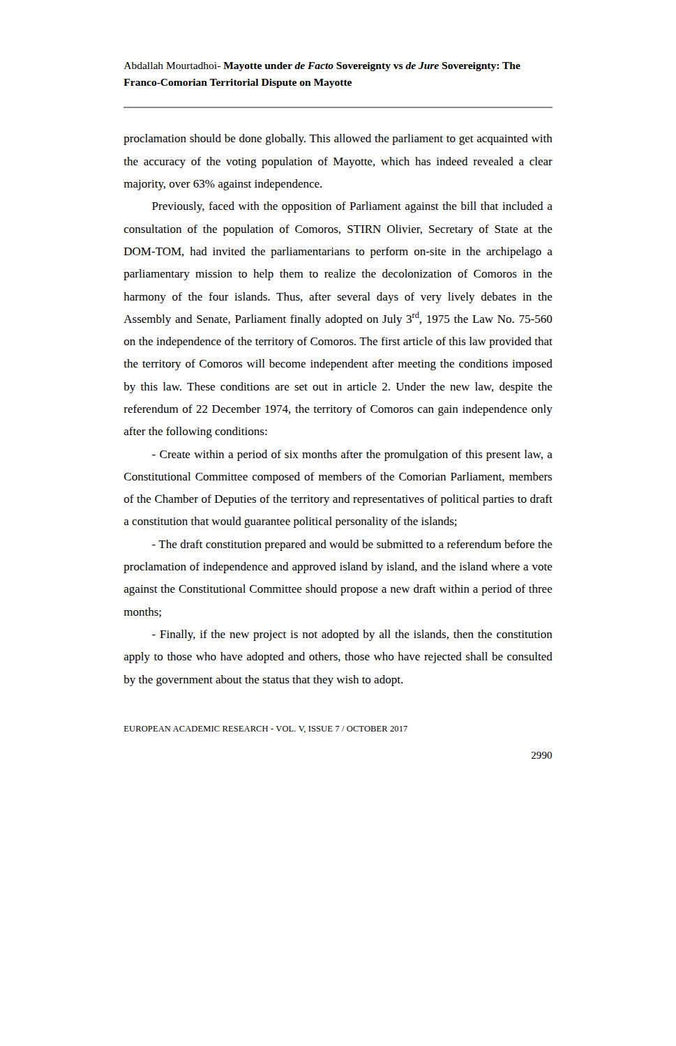Abdallah Mourtadhoi- Mayotte under de Facto Sovereignty vs de Jure Sovereignty: The Franco-Comorian Territorial Dispute on Mayotte
proclamation should be done globally. This allowed the parliament to get acquainted with the accuracy of the voting population of Mayotte, which has indeed revealed a clear majority, over 63% against independence.
Previously, faced with the opposition of Parliament against the bill that included a consultation of the population of Comoros, STIRN Olivier, Secretary of State at the DOM-TOM, had invited the parliamentarians to perform on-site in the archipelago a parliamentary mission to help them to realize the decolonization of Comoros in the harmony of the four islands. Thus, after several days of very lively debates in the Assembly and Senate, Parliament finally adopted on July 3rd, 1975 the Law No. 75-560 on the independence of the territory of Comoros. The first article of this law provided that the territory of Comoros will become independent after meeting the conditions imposed by this law. These conditions are set out in article 2. Under the new law, despite the referendum of 22 December 1974, the territory of Comoros can gain independence only after the following conditions:
- Create within a period of six months after the promulgation of this present law, a Constitutional Committee composed of members of the Comorian Parliament, members of the Chamber of Deputies of the territory and representatives of political parties to draft a constitution that would guarantee political personality of the islands;
- The draft constitution prepared and would be submitted to a referendum before the proclamation of independence and approved island by island, and the island where a vote against the Constitutional Committee should propose a new draft within a period of three months;
- Finally, if the new project is not adopted by all the islands, then the constitution apply to those who have adopted and others, those who have rejected shall be consulted by the government about the status that they wish to adopt.
EUROPEAN ACADEMIC RESEARCH - Vol. V, Issue 7 / October 2017
2990